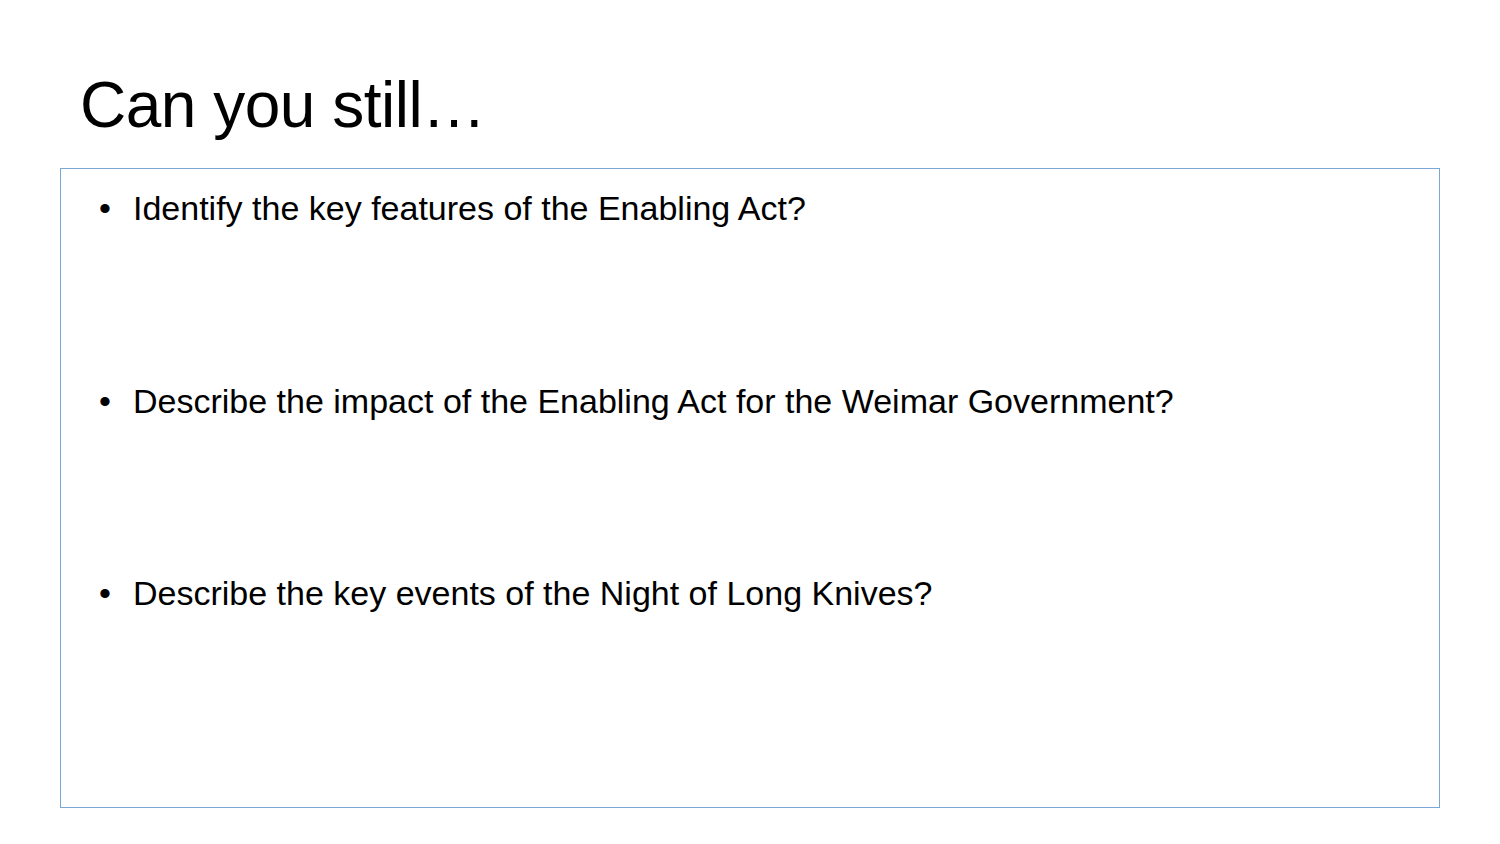Can you still…
Identify the key features of the Enabling Act?
Describe the impact of the Enabling Act for the Weimar Government?
Describe the key events of the Night of Long Knives?